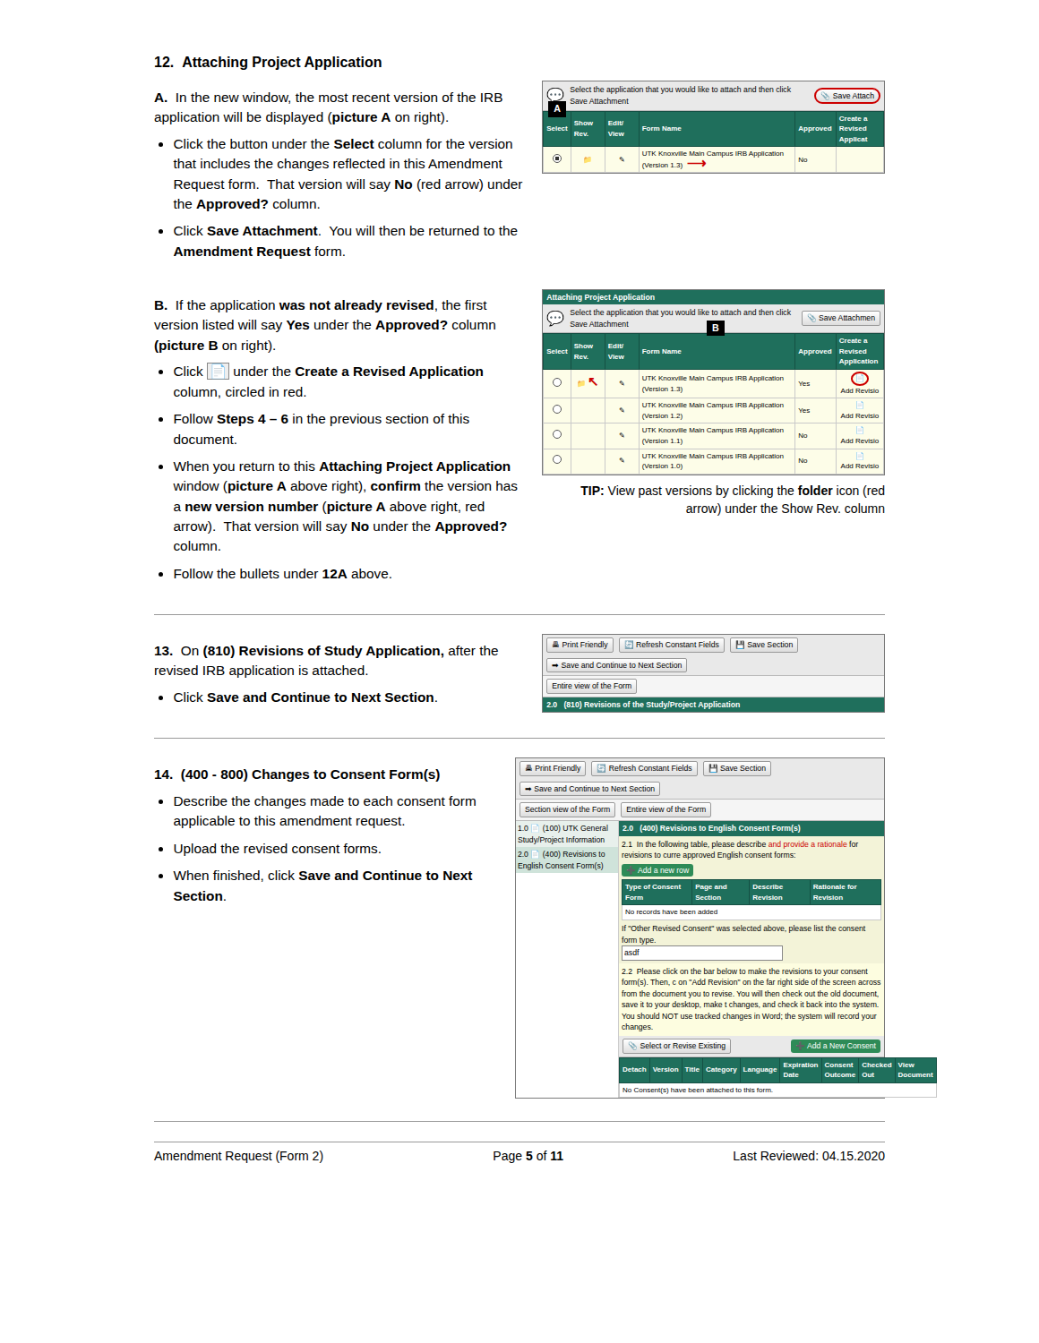12. Attaching Project Application
A. In the new window, the most recent version of the IRB application will be displayed (picture A on right).
Click the button under the Select column for the version that includes the changes reflected in this Amendment Request form. That version will say No (red arrow) under the Approved? column.
Click Save Attachment. You will then be returned to the Amendment Request form.
A
💬 Select the application that you would like to attach and then click Save Attachment 📎 Save Attach
| Select | Show Rev. | Edit/ View | Form Name | Approved | Create a Revised Applicat |
| --- | --- | --- | --- | --- | --- |
| | 📁 | ✎ | UTK Knoxville Main Campus IRB Application (Version 1.3) ⟶ | No | |
B. If the application was not already revised, the first version listed will say Yes under the Approved? column (picture B on right).
Click 📄 under the Create a Revised Application column, circled in red.
Follow Steps 4 – 6 in the previous section of this document.
When you return to this Attaching Project Application window (picture A above right), confirm the version has a new version number (picture A above right, red arrow). That version will say No under the Approved? column.
Follow the bullets under 12A above.
B
Attaching Project Application
💬 Select the application that you would like to attach and then click Save Attachment 📎 Save Attachmen
| Select | Show Rev. | Edit/ View | Form Name | Approved | Create a Revised Application |
| --- | --- | --- | --- | --- | --- |
| | 📁 ↖ | ✎ | UTK Knoxville Main Campus IRB Application (Version 1.3) | Yes | 📄 Add Revisio |
| | | ✎ | UTK Knoxville Main Campus IRB Application (Version 1.2) | Yes | 📄 Add Revisio |
| | | ✎ | UTK Knoxville Main Campus IRB Application (Version 1.1) | No | 📄 Add Revisio |
| | | ✎ | UTK Knoxville Main Campus IRB Application (Version 1.0) | No | 📄 Add Revisio |
TIP: View past versions by clicking the folder icon (red arrow) under the Show Rev. column
13. On (810) Revisions of Study Application, after the revised IRB application is attached.
Click Save and Continue to Next Section.
🖶 Print Friendly 🔄 Refresh Constant Fields 💾 Save Section ➡ Save and Continue to Next Section
Entire view of the Form
2.0 (810) Revisions of the Study/Project Application
14. (400 - 800) Changes to Consent Form(s)
Describe the changes made to each consent form applicable to this amendment request.
Upload the revised consent forms.
When finished, click Save and Continue to Next Section.
🖶 Print Friendly 🔄 Refresh Constant Fields 💾 Save Section ➡ Save and Continue to Next Section
Section view of the Form Entire view of the Form
1.0 📄 (100) UTK General Study/Project Information
2.0 📄 (400) Revisions to English Consent Form(s)
2.0 (400) Revisions to English Consent Form(s)
2.1 In the following table, please describe and provide a rationale for revisions to curre approved English consent forms:
➕ Add a new row
| Type of Consent Form | Page and Section | Describe Revision | Rationale for Revision |
| --- | --- | --- | --- |
| No records have been added |
If "Other Revised Consent" was selected above, please list the consent form type.
asdf
2.2 Please click on the bar below to make the revisions to your consent form(s). Then, c on "Add Revision" on the far right side of the screen across from the document you to revise. You will then check out the old document, save it to your desktop, make t changes, and check it back into the system. You should NOT use tracked changes in Word; the system will record your changes.
📎 Select or Revise Existing ➕ Add a New Consent
| Detach | Version | Title | Category | Language | Expiration Date | Consent Outcome | Checked Out | View Document |
| --- | --- | --- | --- | --- | --- | --- | --- | --- |
| No Consent(s) have been attached to this form. |
Amendment Request (Form 2) Page 5 of 11 Last Reviewed: 04.15.2020